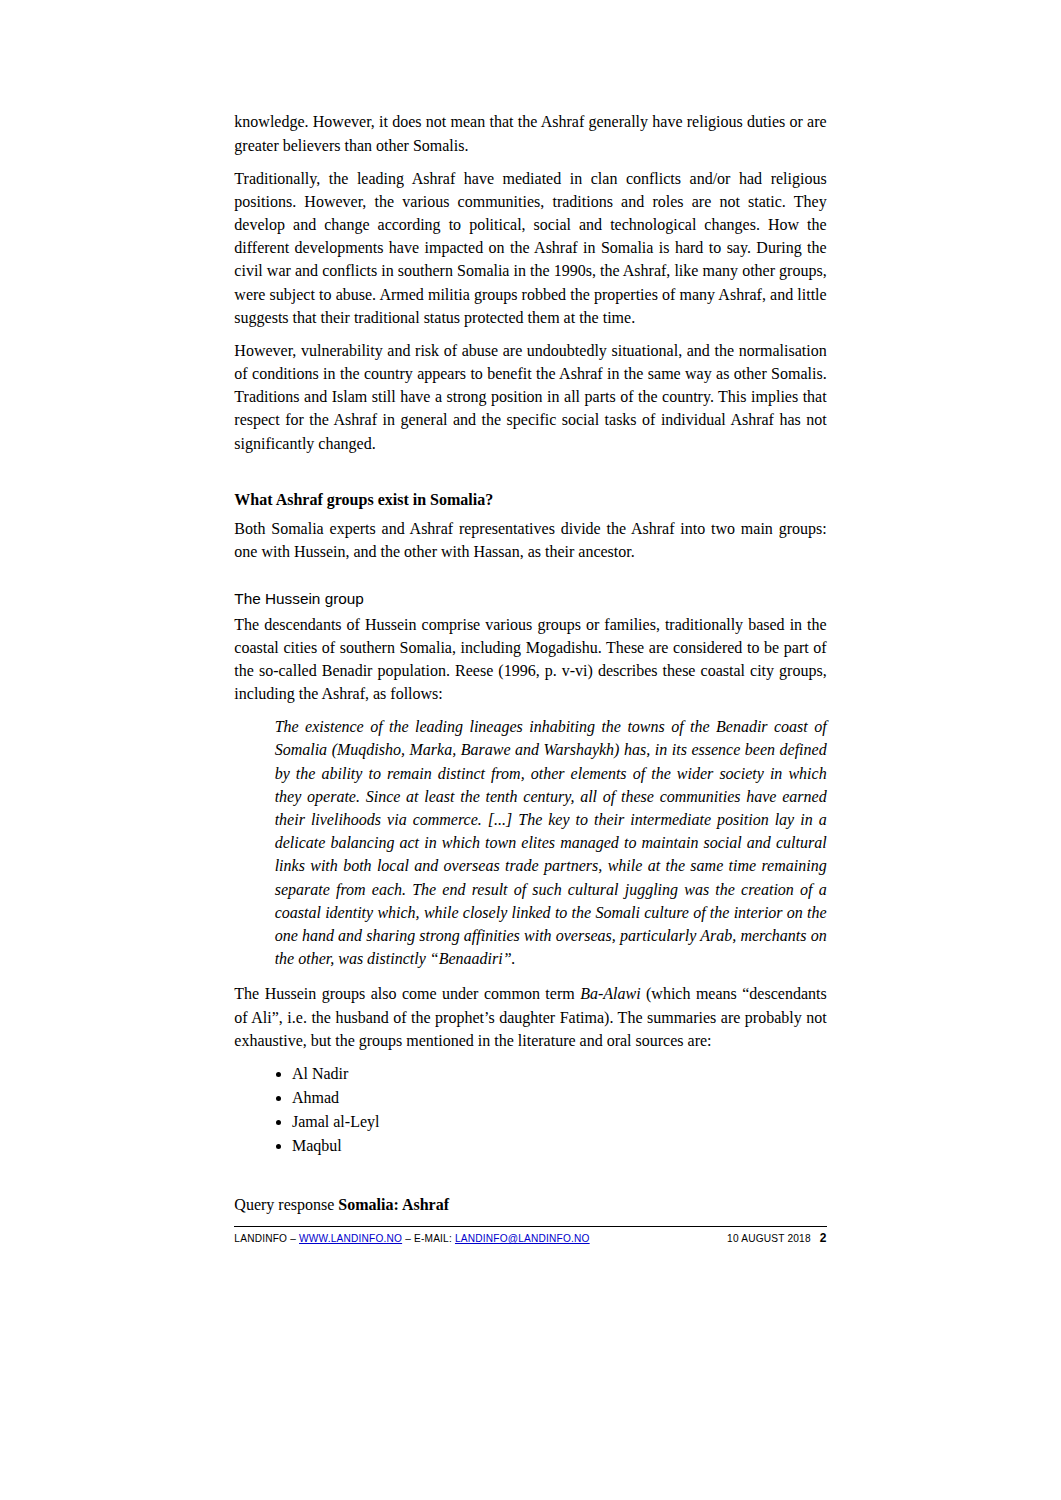knowledge. However, it does not mean that the Ashraf generally have religious duties or are greater believers than other Somalis.
Traditionally, the leading Ashraf have mediated in clan conflicts and/or had religious positions. However, the various communities, traditions and roles are not static. They develop and change according to political, social and technological changes. How the different developments have impacted on the Ashraf in Somalia is hard to say. During the civil war and conflicts in southern Somalia in the 1990s, the Ashraf, like many other groups, were subject to abuse. Armed militia groups robbed the properties of many Ashraf, and little suggests that their traditional status protected them at the time.
However, vulnerability and risk of abuse are undoubtedly situational, and the normalisation of conditions in the country appears to benefit the Ashraf in the same way as other Somalis. Traditions and Islam still have a strong position in all parts of the country. This implies that respect for the Ashraf in general and the specific social tasks of individual Ashraf has not significantly changed.
What Ashraf groups exist in Somalia?
Both Somalia experts and Ashraf representatives divide the Ashraf into two main groups: one with Hussein, and the other with Hassan, as their ancestor.
The Hussein group
The descendants of Hussein comprise various groups or families, traditionally based in the coastal cities of southern Somalia, including Mogadishu. These are considered to be part of the so-called Benadir population. Reese (1996, p. v-vi) describes these coastal city groups, including the Ashraf, as follows:
The existence of the leading lineages inhabiting the towns of the Benadir coast of Somalia (Muqdisho, Marka, Barawe and Warshaykh) has, in its essence been defined by the ability to remain distinct from, other elements of the wider society in which they operate. Since at least the tenth century, all of these communities have earned their livelihoods via commerce. [...] The key to their intermediate position lay in a delicate balancing act in which town elites managed to maintain social and cultural links with both local and overseas trade partners, while at the same time remaining separate from each. The end result of such cultural juggling was the creation of a coastal identity which, while closely linked to the Somali culture of the interior on the one hand and sharing strong affinities with overseas, particularly Arab, merchants on the other, was distinctly “Benaadiri”.
The Hussein groups also come under common term Ba-Alawi (which means “descendants of Ali”, i.e. the husband of the prophet’s daughter Fatima). The summaries are probably not exhaustive, but the groups mentioned in the literature and oral sources are:
Al Nadir
Ahmad
Jamal al-Leyl
Maqbul
Query response Somalia: Ashraf
Landinfo – www.landinfo.no – e-mail: landinfo@landinfo.no 10 August 2018 2